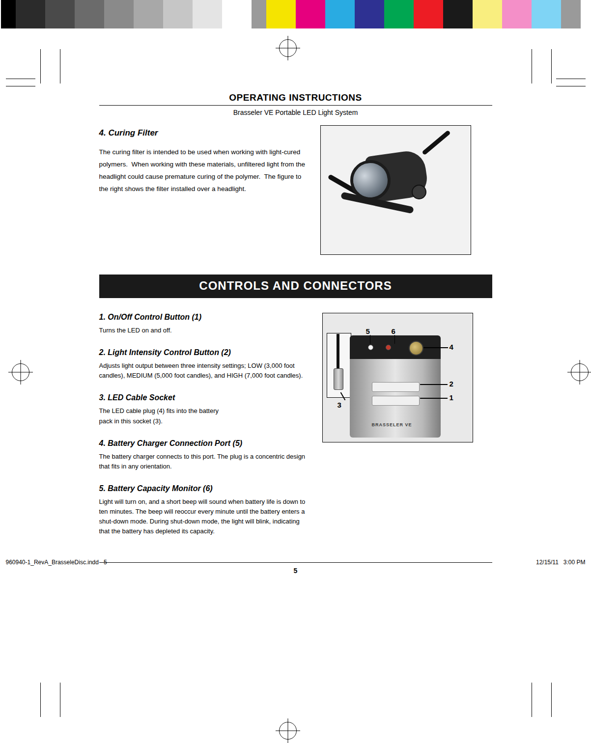OPERATING INSTRUCTIONS
Brasseler VE Portable LED Light System
4. Curing Filter
The curing filter is intended to be used when working with light-cured polymers. When working with these materials, unfiltered light from the headlight could cause premature curing of the polymer. The figure to the right shows the filter installed over a headlight.
CONTROLS AND CONNECTORS
1. On/Off Control Button (1)
Turns the LED on and off.
2. Light Intensity Control Button (2)
Adjusts light output between three intensity settings; LOW (3,000 foot candles), MEDIUM (5,000 foot candles), and HIGH (7,000 foot candles).
3. LED Cable Socket
The LED cable plug (4) fits into the battery
pack in this socket (3).
4. Battery Charger Connection Port (5)
The battery charger connects to this port. The plug is a concentric design that fits in any orientation.
5. Battery Capacity Monitor (6)
Light will turn on, and a short beep will sound when battery life is down to ten minutes. The beep will reoccur every minute until the battery enters a shut-down mode. During shut-down mode, the light will blink, indicating that the battery has depleted its capacity.
BRASSELER VE
5
6
4
2
1
3
5
960940-1_RevA_BrasseleDisc.indd 5
12/15/11 3:00 PM